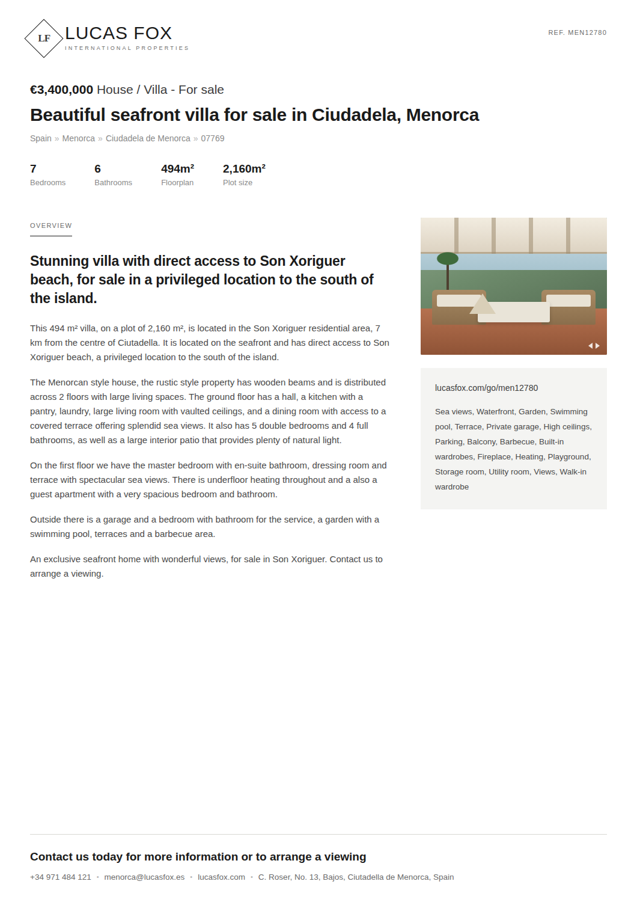LF
LUCAS FOX
International Properties
REF. MEN12780
€3,400,000 House / Villa - For sale
Beautiful seafront villa for sale in Ciudadela, Menorca
Spain»Menorca»Ciudadela de Menorca»07769
7
Bedrooms
6
Bathrooms
494m²
Floorplan
2,160m²
Plot size
Overview
Stunning villa with direct access to Son Xoriguer beach, for sale in a privileged location to the south of the island.
This 494 m² villa, on a plot of 2,160 m², is located in the Son Xoriguer residential area, 7 km from the centre of Ciutadella. It is located on the seafront and has direct access to Son Xoriguer beach, a privileged location to the south of the island.
The Menorcan style house, the rustic style property has wooden beams and is distributed across 2 floors with large living spaces. The ground floor has a hall, a kitchen with a pantry, laundry, large living room with vaulted ceilings, and a dining room with access to a covered terrace offering splendid sea views. It also has 5 double bedrooms and 4 full bathrooms, as well as a large interior patio that provides plenty of natural light.
On the first floor we have the master bedroom with en-suite bathroom, dressing room and terrace with spectacular sea views. There is underfloor heating throughout and a also a guest apartment with a very spacious bedroom and bathroom.
Outside there is a garage and a bedroom with bathroom for the service, a garden with a swimming pool, terraces and a barbecue area.
An exclusive seafront home with wonderful views, for sale in Son Xoriguer. Contact us to arrange a viewing.
lucasfox.com/go/men12780
Sea views, Waterfront, Garden, Swimming pool, Terrace, Private garage, High ceilings, Parking, Balcony, Barbecue, Built-in wardrobes, Fireplace, Heating, Playground, Storage room, Utility room, Views, Walk-in wardrobe
Contact us today for more information or to arrange a viewing
+34 971 484 121 • menorca@lucasfox.es • lucasfox.com • C. Roser, No. 13, Bajos, Ciutadella de Menorca, Spain